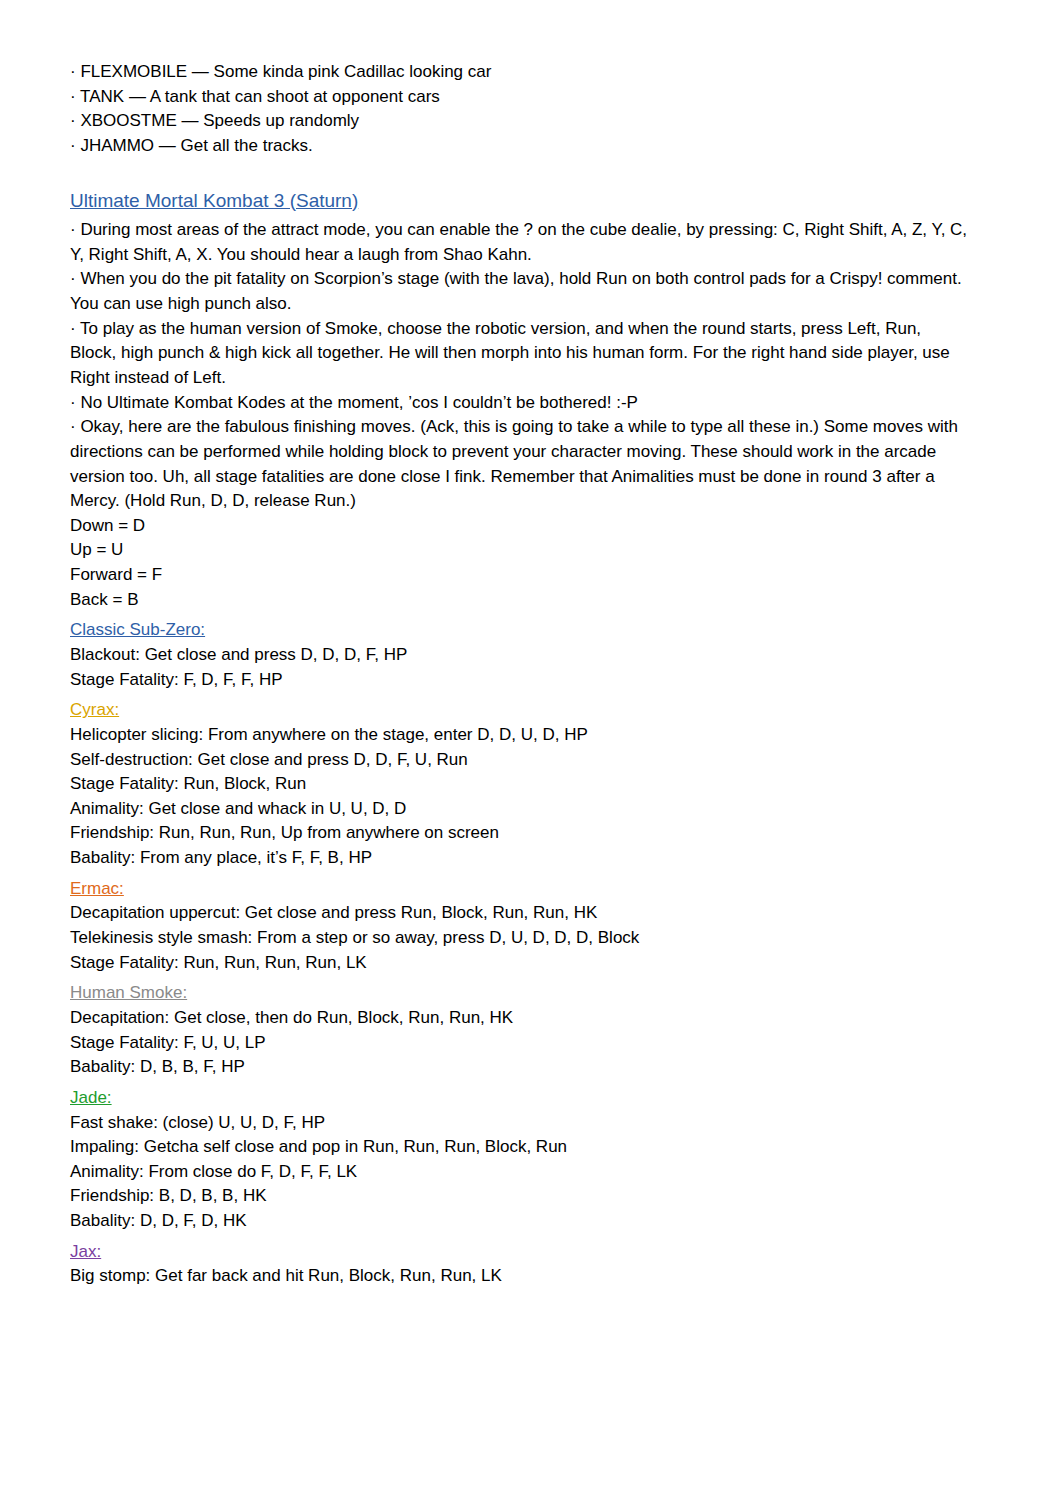FLEXMOBILE — Some kinda pink Cadillac looking car
TANK — A tank that can shoot at opponent cars
XBOOSTME — Speeds up randomly
JHAMMO — Get all the tracks.
Ultimate Mortal Kombat 3 (Saturn)
During most areas of the attract mode, you can enable the ? on the cube dealie, by pressing: C, Right Shift, A, Z, Y, C, Y, Right Shift, A, X. You should hear a laugh from Shao Kahn.
When you do the pit fatality on Scorpion’s stage (with the lava), hold Run on both control pads for a Crispy! comment. You can use high punch also.
To play as the human version of Smoke, choose the robotic version, and when the round starts, press Left, Run, Block, high punch & high kick all together. He will then morph into his human form. For the right hand side player, use Right instead of Left.
No Ultimate Kombat Kodes at the moment, ’cos I couldn’t be bothered! :-P
Okay, here are the fabulous finishing moves. (Ack, this is going to take a while to type all these in.) Some moves with directions can be performed while holding block to prevent your character moving. These should work in the arcade version too. Uh, all stage fatalities are done close I fink. Remember that Animalities must be done in round 3 after a Mercy. (Hold Run, D, D, release Run.)
Down = D
Up = U
Forward = F
Back = B
Classic Sub-Zero:
Blackout: Get close and press D, D, D, F, HP
Stage Fatality: F, D, F, F, HP
Cyrax:
Helicopter slicing: From anywhere on the stage, enter D, D, U, D, HP
Self-destruction: Get close and press D, D, F, U, Run
Stage Fatality: Run, Block, Run
Animality: Get close and whack in U, U, D, D
Friendship: Run, Run, Run, Up from anywhere on screen
Babality: From any place, it’s F, F, B, HP
Ermac:
Decapitation uppercut: Get close and press Run, Block, Run, Run, HK
Telekinesis style smash: From a step or so away, press D, U, D, D, D, Block
Stage Fatality: Run, Run, Run, Run, LK
Human Smoke:
Decapitation: Get close, then do Run, Block, Run, Run, HK
Stage Fatality: F, U, U, LP
Babality: D, B, B, F, HP
Jade:
Fast shake: (close) U, U, D, F, HP
Impaling: Getcha self close and pop in Run, Run, Run, Block, Run
Animality: From close do F, D, F, F, LK
Friendship: B, D, B, B, HK
Babality: D, D, F, D, HK
Jax:
Big stomp: Get far back and hit Run, Block, Run, Run, LK